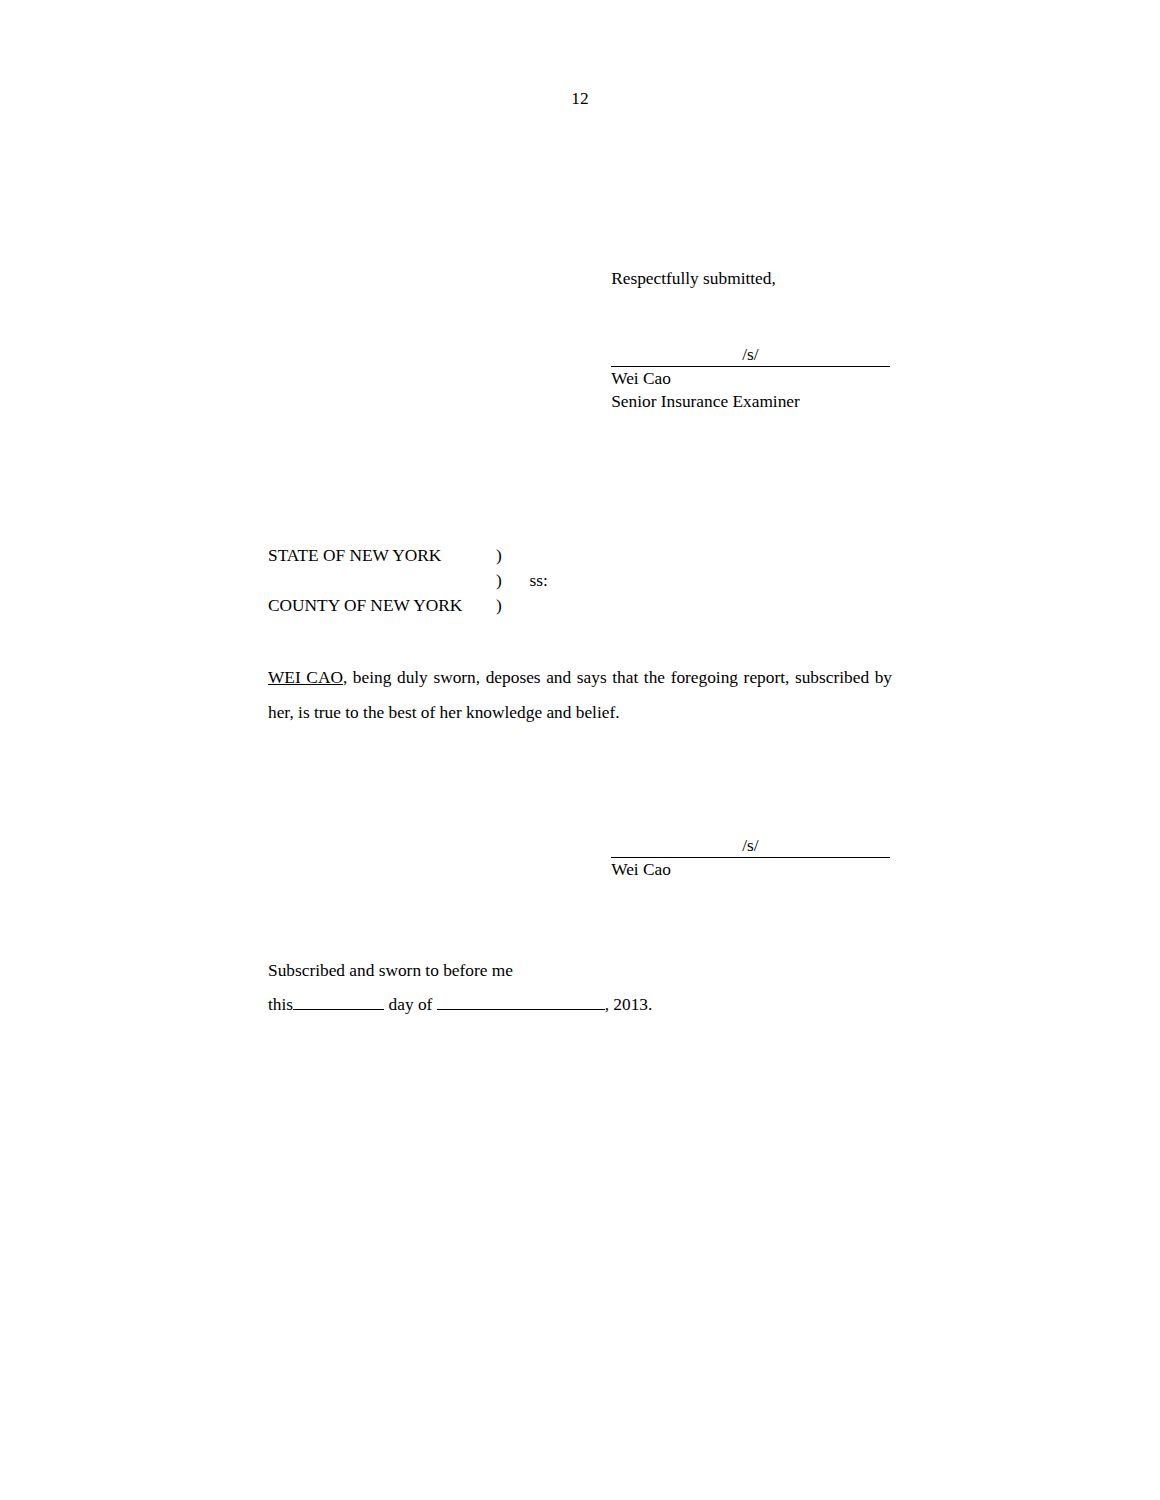12
Respectfully submitted,
/s/
Wei Cao
Senior Insurance Examiner
| STATE OF NEW YORK | ) | |
| | ) | ss: |
| COUNTY OF NEW YORK | ) | |
WEI CAO, being duly sworn, deposes and says that the foregoing report, subscribed by her, is true to the best of her knowledge and belief.
/s/
Wei Cao
Subscribed and sworn to before me
this day of , 2013.